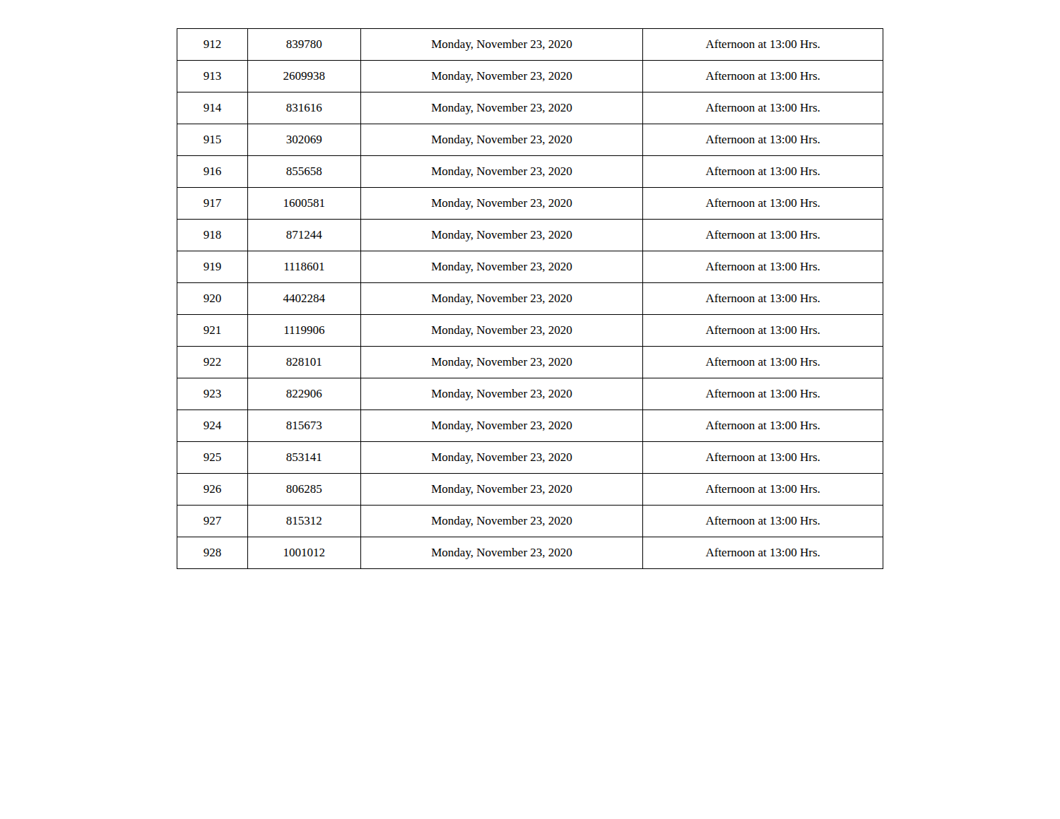| 912 | 839780 | Monday, November 23, 2020 | Afternoon at 13:00 Hrs. |
| 913 | 2609938 | Monday, November 23, 2020 | Afternoon at 13:00 Hrs. |
| 914 | 831616 | Monday, November 23, 2020 | Afternoon at 13:00 Hrs. |
| 915 | 302069 | Monday, November 23, 2020 | Afternoon at 13:00 Hrs. |
| 916 | 855658 | Monday, November 23, 2020 | Afternoon at 13:00 Hrs. |
| 917 | 1600581 | Monday, November 23, 2020 | Afternoon at 13:00 Hrs. |
| 918 | 871244 | Monday, November 23, 2020 | Afternoon at 13:00 Hrs. |
| 919 | 1118601 | Monday, November 23, 2020 | Afternoon at 13:00 Hrs. |
| 920 | 4402284 | Monday, November 23, 2020 | Afternoon at 13:00 Hrs. |
| 921 | 1119906 | Monday, November 23, 2020 | Afternoon at 13:00 Hrs. |
| 922 | 828101 | Monday, November 23, 2020 | Afternoon at 13:00 Hrs. |
| 923 | 822906 | Monday, November 23, 2020 | Afternoon at 13:00 Hrs. |
| 924 | 815673 | Monday, November 23, 2020 | Afternoon at 13:00 Hrs. |
| 925 | 853141 | Monday, November 23, 2020 | Afternoon at 13:00 Hrs. |
| 926 | 806285 | Monday, November 23, 2020 | Afternoon at 13:00 Hrs. |
| 927 | 815312 | Monday, November 23, 2020 | Afternoon at 13:00 Hrs. |
| 928 | 1001012 | Monday, November 23, 2020 | Afternoon at 13:00 Hrs. |